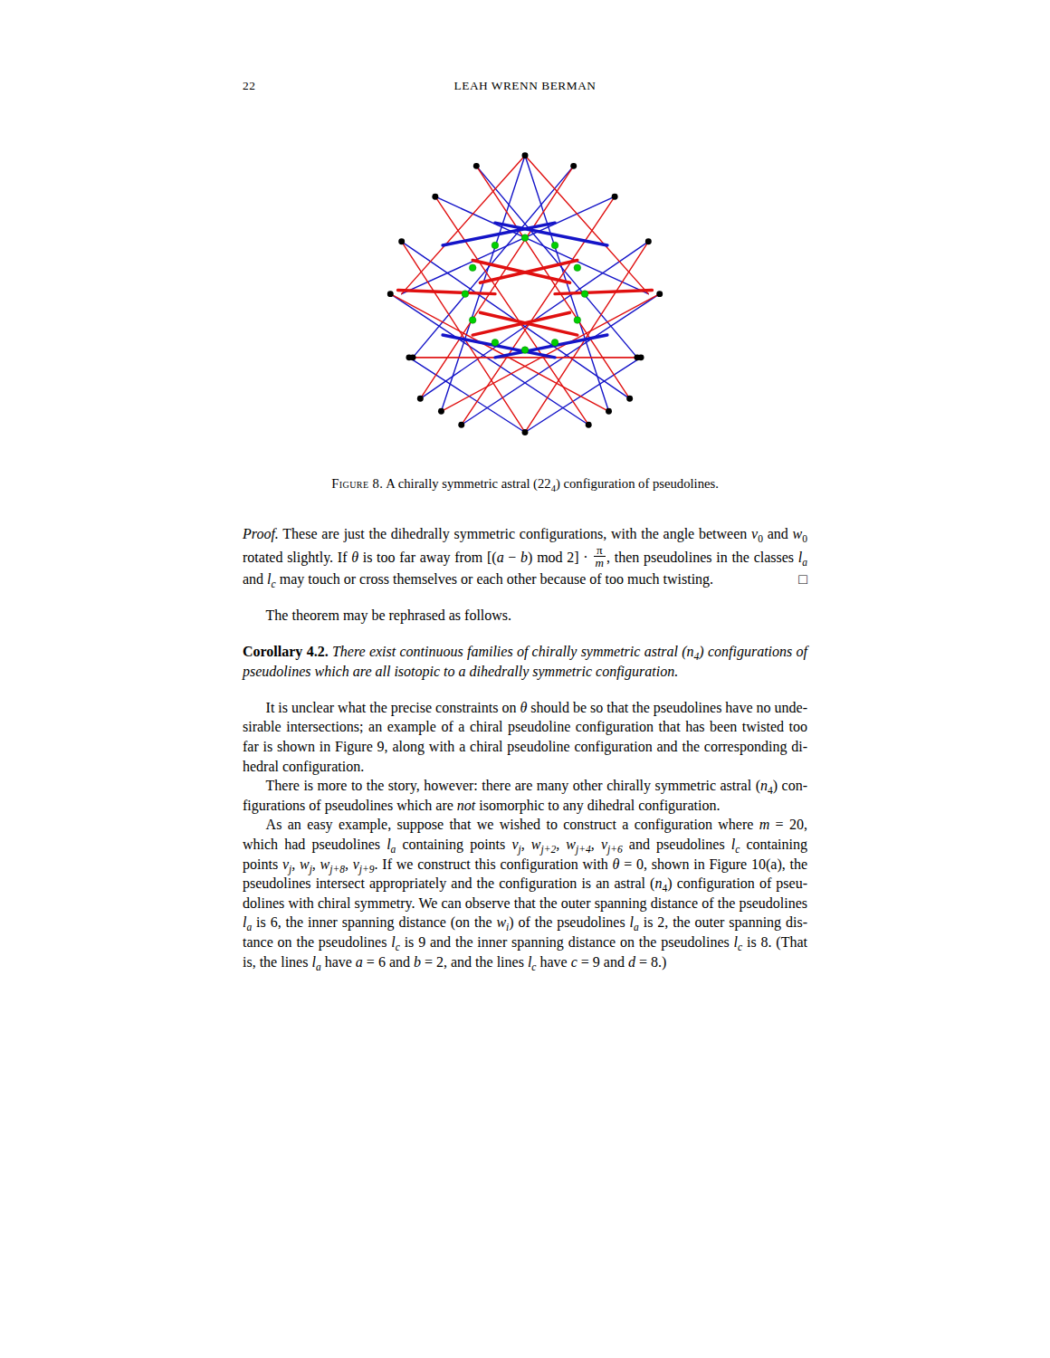22 Leah Wrenn Berman
Figure 8. A chirally symmetric astral (224) configuration of pseudolines.
Proof. These are just the dihedrally symmetric configurations, with the angle between v0 and w0 rotated slightly. If θ is too far away from [(a − b) mod 2] · πm, then pseudolines in the classes la and lc may touch or cross themselves or each other because of too much twisting.□
The theorem may be rephrased as follows.
Corollary 4.2. There exist continuous families of chirally symmetric astral (n4) configurations of pseudolines which are all isotopic to a dihedrally symmetric configuration.
It is unclear what the precise constraints on θ should be so that the pseudolines have no undesirable intersections; an example of a chiral pseudoline configuration that has been twisted too far is shown in Figure 9, along with a chiral pseudoline configuration and the corresponding dihedral configuration.
There is more to the story, however: there are many other chirally symmetric astral (n4) configurations of pseudolines which are not isomorphic to any dihedral configuration.
As an easy example, suppose that we wished to construct a configuration where m = 20, which had pseudolines la containing points vj, wj+2, wj+4, vj+6 and pseudolines lc containing points vj, wj, wj+8, vj+9. If we construct this configuration with θ = 0, shown in Figure 10(a), the pseudolines intersect appropriately and the configuration is an astral (n4) configuration of pseudolines with chiral symmetry. We can observe that the outer spanning distance of the pseudolines la is 6, the inner spanning distance (on the wi) of the pseudolines la is 2, the outer spanning distance on the pseudolines lc is 9 and the inner spanning distance on the pseudolines lc is 8. (That is, the lines la have a = 6 and b = 2, and the lines lc have c = 9 and d = 8.)